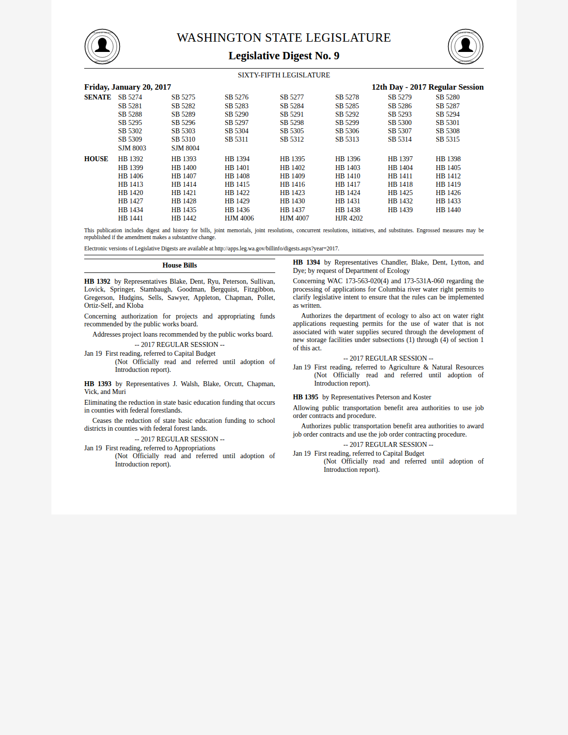THE SEAL OF THE STATE 1889 WASHINGTON
WASHINGTON STATE LEGISLATURE
Legislative Digest No. 9
THE SEAL OF THE STATE 1889 WASHINGTON
SIXTY-FIFTH LEGISLATURE
Friday, January 20, 2017 12th Day - 2017 Regular Session
| SENATE | SB 5274 | SB 5275 | SB 5276 | SB 5277 | SB 5278 | SB 5279 | SB 5280 |
| SB 5281 | SB 5282 | SB 5283 | SB 5284 | SB 5285 | SB 5286 | SB 5287 |
| SB 5288 | SB 5289 | SB 5290 | SB 5291 | SB 5292 | SB 5293 | SB 5294 |
| SB 5295 | SB 5296 | SB 5297 | SB 5298 | SB 5299 | SB 5300 | SB 5301 |
| SB 5302 | SB 5303 | SB 5304 | SB 5305 | SB 5306 | SB 5307 | SB 5308 |
| SB 5309 | SB 5310 | SB 5311 | SB 5312 | SB 5313 | SB 5314 | SB 5315 |
| | SJM 8003 | SJM 8004 | | | | | |
| HOUSE | HB 1392 | HB 1393 | HB 1394 | HB 1395 | HB 1396 | HB 1397 | HB 1398 |
| HB 1399 | HB 1400 | HB 1401 | HB 1402 | HB 1403 | HB 1404 | HB 1405 |
| HB 1406 | HB 1407 | HB 1408 | HB 1409 | HB 1410 | HB 1411 | HB 1412 |
| HB 1413 | HB 1414 | HB 1415 | HB 1416 | HB 1417 | HB 1418 | HB 1419 |
| HB 1420 | HB 1421 | HB 1422 | HB 1423 | HB 1424 | HB 1425 | HB 1426 |
| HB 1427 | HB 1428 | HB 1429 | HB 1430 | HB 1431 | HB 1432 | HB 1433 |
| HB 1434 | HB 1435 | HB 1436 | HB 1437 | HB 1438 | HB 1439 | HB 1440 |
| HB 1441 | HB 1442 | HJM 4006 | HJM 4007 | HJR 4202 | | |
This publication includes digest and history for bills, joint memorials, joint resolutions, concurrent resolutions, initiatives, and substitutes. Engrossed measures may be republished if the amendment makes a substantive change.
Electronic versions of Legislative Digests are available at http://apps.leg.wa.gov/billinfo/digests.aspx?year=2017.
House Bills
HB 1392 by Representatives Blake, Dent, Ryu, Peterson, Sullivan, Lovick, Springer, Stambaugh, Goodman, Bergquist, Fitzgibbon, Gregerson, Hudgins, Sells, Sawyer, Appleton, Chapman, Pollet, Ortiz-Self, and Kloba
Concerning authorization for projects and appropriating funds recommended by the public works board.
Addresses project loans recommended by the public works board.
-- 2017 REGULAR SESSION --
Jan 19 First reading, referred to Capital Budget (Not Officially read and referred until adoption of Introduction report).
HB 1393 by Representatives J. Walsh, Blake, Orcutt, Chapman, Vick, and Muri
Eliminating the reduction in state basic education funding that occurs in counties with federal forestlands.
Ceases the reduction of state basic education funding to school districts in counties with federal forest lands.
-- 2017 REGULAR SESSION --
Jan 19 First reading, referred to Appropriations (Not Officially read and referred until adoption of Introduction report).
HB 1394 by Representatives Chandler, Blake, Dent, Lytton, and Dye; by request of Department of Ecology
Concerning WAC 173-563-020(4) and 173-531A-060 regarding the processing of applications for Columbia river water right permits to clarify legislative intent to ensure that the rules can be implemented as written.
Authorizes the department of ecology to also act on water right applications requesting permits for the use of water that is not associated with water supplies secured through the development of new storage facilities under subsections (1) through (4) of section 1 of this act.
-- 2017 REGULAR SESSION --
Jan 19 First reading, referred to Agriculture & Natural Resources (Not Officially read and referred until adoption of Introduction report).
HB 1395 by Representatives Peterson and Koster
Allowing public transportation benefit area authorities to use job order contracts and procedure.
Authorizes public transportation benefit area authorities to award job order contracts and use the job order contracting procedure.
-- 2017 REGULAR SESSION --
Jan 19 First reading, referred to Capital Budget (Not Officially read and referred until adoption of Introduction report).